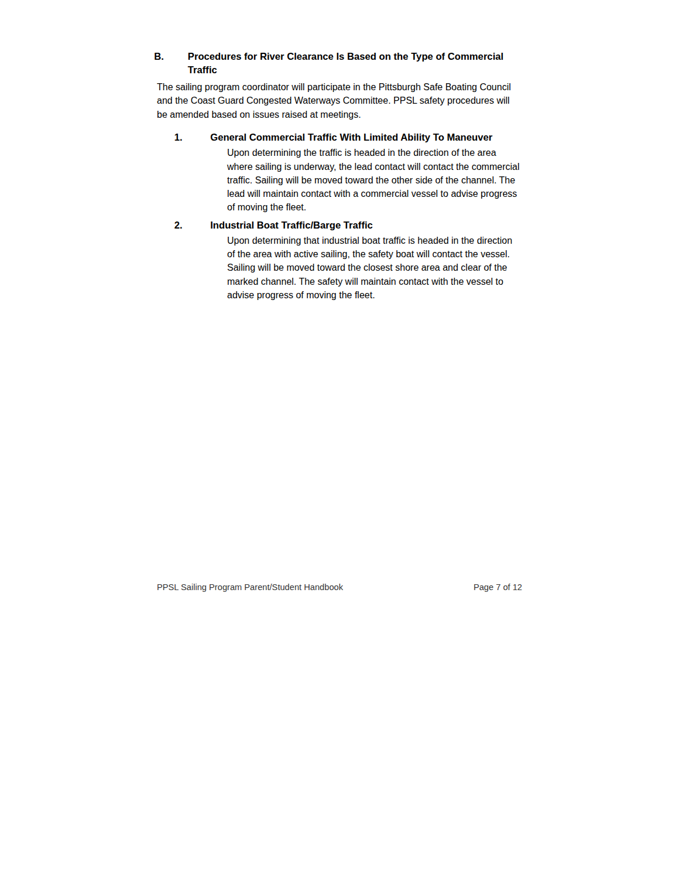B. Procedures for River Clearance Is Based on the Type of Commercial Traffic
The sailing program coordinator will participate in the Pittsburgh Safe Boating Council and the Coast Guard Congested Waterways Committee. PPSL safety procedures will be amended based on issues raised at meetings.
1. General Commercial Traffic With Limited Ability To Maneuver
Upon determining the traffic is headed in the direction of the area where sailing is underway, the lead contact will contact the commercial traffic. Sailing will be moved toward the other side of the channel. The lead will maintain contact with a commercial vessel to advise progress of moving the fleet.
2. Industrial Boat Traffic/Barge Traffic
Upon determining that industrial boat traffic is headed in the direction of the area with active sailing, the safety boat will contact the vessel. Sailing will be moved toward the closest shore area and clear of the marked channel. The safety will maintain contact with the vessel to advise progress of moving the fleet.
PPSL Sailing Program Parent/Student Handbook Page 7 of 12